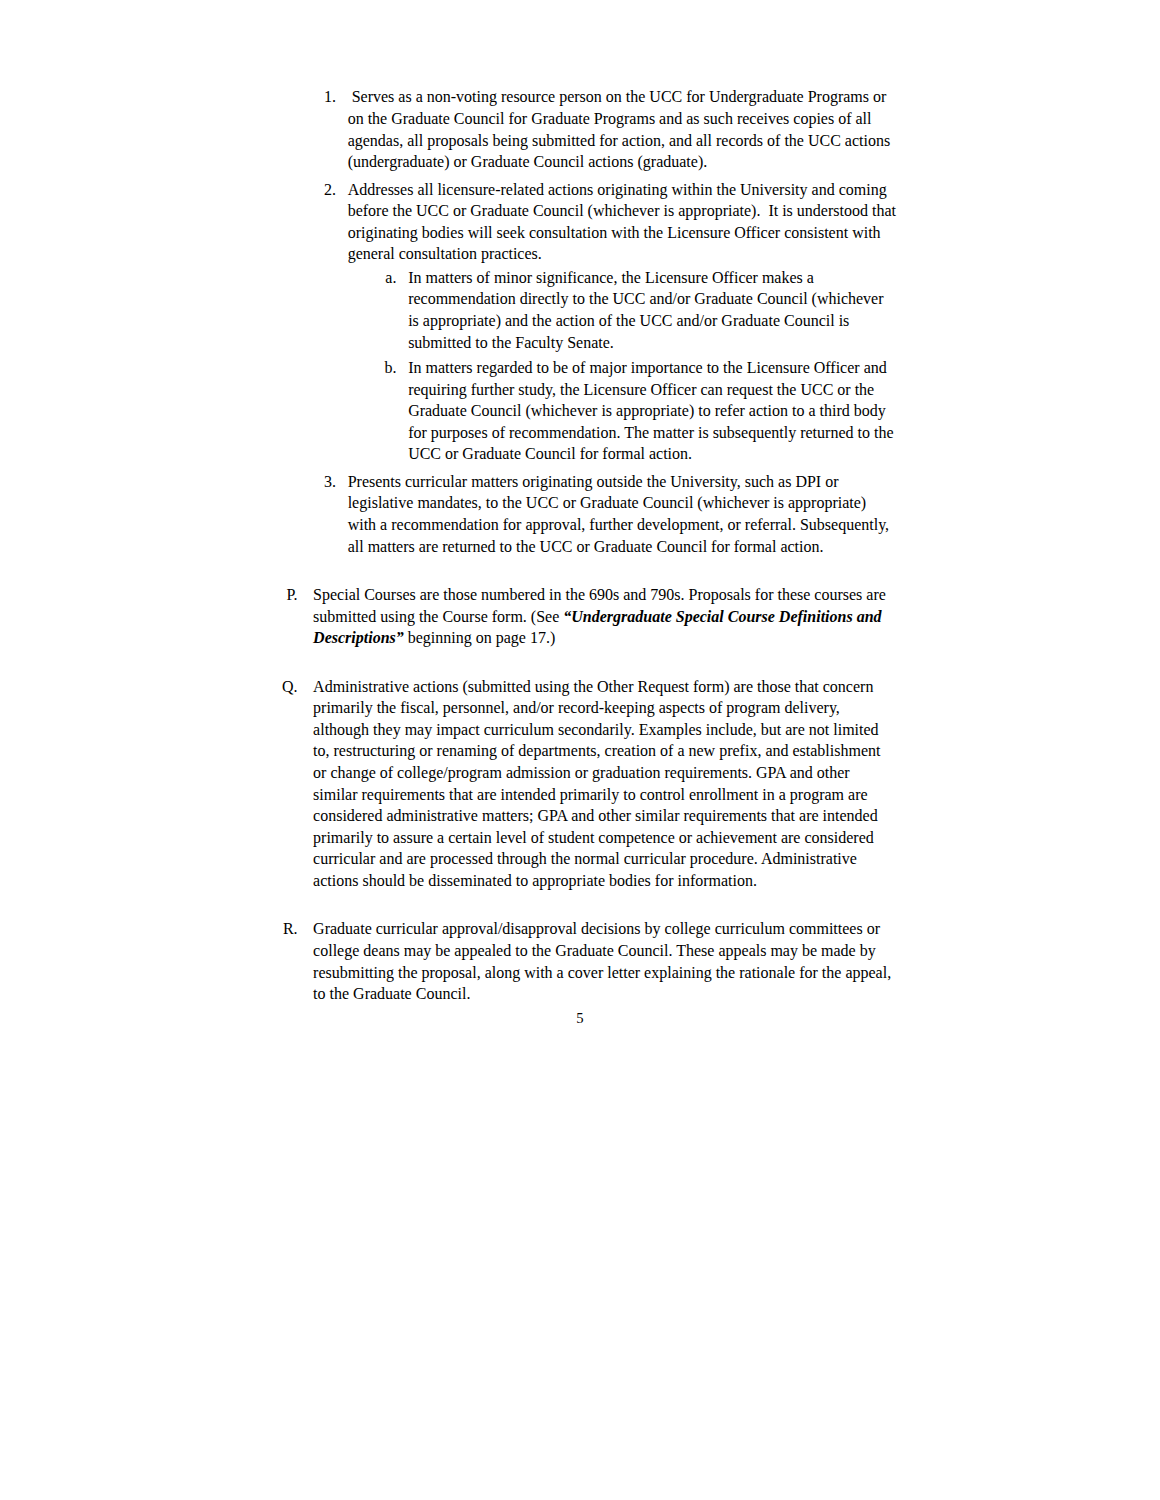Serves as a non-voting resource person on the UCC for Undergraduate Programs or on the Graduate Council for Graduate Programs and as such receives copies of all agendas, all proposals being submitted for action, and all records of the UCC actions (undergraduate) or Graduate Council actions (graduate).
Addresses all licensure-related actions originating within the University and coming before the UCC or Graduate Council (whichever is appropriate). It is understood that originating bodies will seek consultation with the Licensure Officer consistent with general consultation practices.
In matters of minor significance, the Licensure Officer makes a recommendation directly to the UCC and/or Graduate Council (whichever is appropriate) and the action of the UCC and/or Graduate Council is submitted to the Faculty Senate.
In matters regarded to be of major importance to the Licensure Officer and requiring further study, the Licensure Officer can request the UCC or the Graduate Council (whichever is appropriate) to refer action to a third body for purposes of recommendation. The matter is subsequently returned to the UCC or Graduate Council for formal action.
Presents curricular matters originating outside the University, such as DPI or legislative mandates, to the UCC or Graduate Council (whichever is appropriate) with a recommendation for approval, further development, or referral. Subsequently, all matters are returned to the UCC or Graduate Council for formal action.
Special Courses are those numbered in the 690s and 790s. Proposals for these courses are submitted using the Course form. (See “Undergraduate Special Course Definitions and Descriptions” beginning on page 17.)
Administrative actions (submitted using the Other Request form) are those that concern primarily the fiscal, personnel, and/or record-keeping aspects of program delivery, although they may impact curriculum secondarily. Examples include, but are not limited to, restructuring or renaming of departments, creation of a new prefix, and establishment or change of college/program admission or graduation requirements. GPA and other similar requirements that are intended primarily to control enrollment in a program are considered administrative matters; GPA and other similar requirements that are intended primarily to assure a certain level of student competence or achievement are considered curricular and are processed through the normal curricular procedure. Administrative actions should be disseminated to appropriate bodies for information.
Graduate curricular approval/disapproval decisions by college curriculum committees or college deans may be appealed to the Graduate Council. These appeals may be made by resubmitting the proposal, along with a cover letter explaining the rationale for the appeal, to the Graduate Council.
5